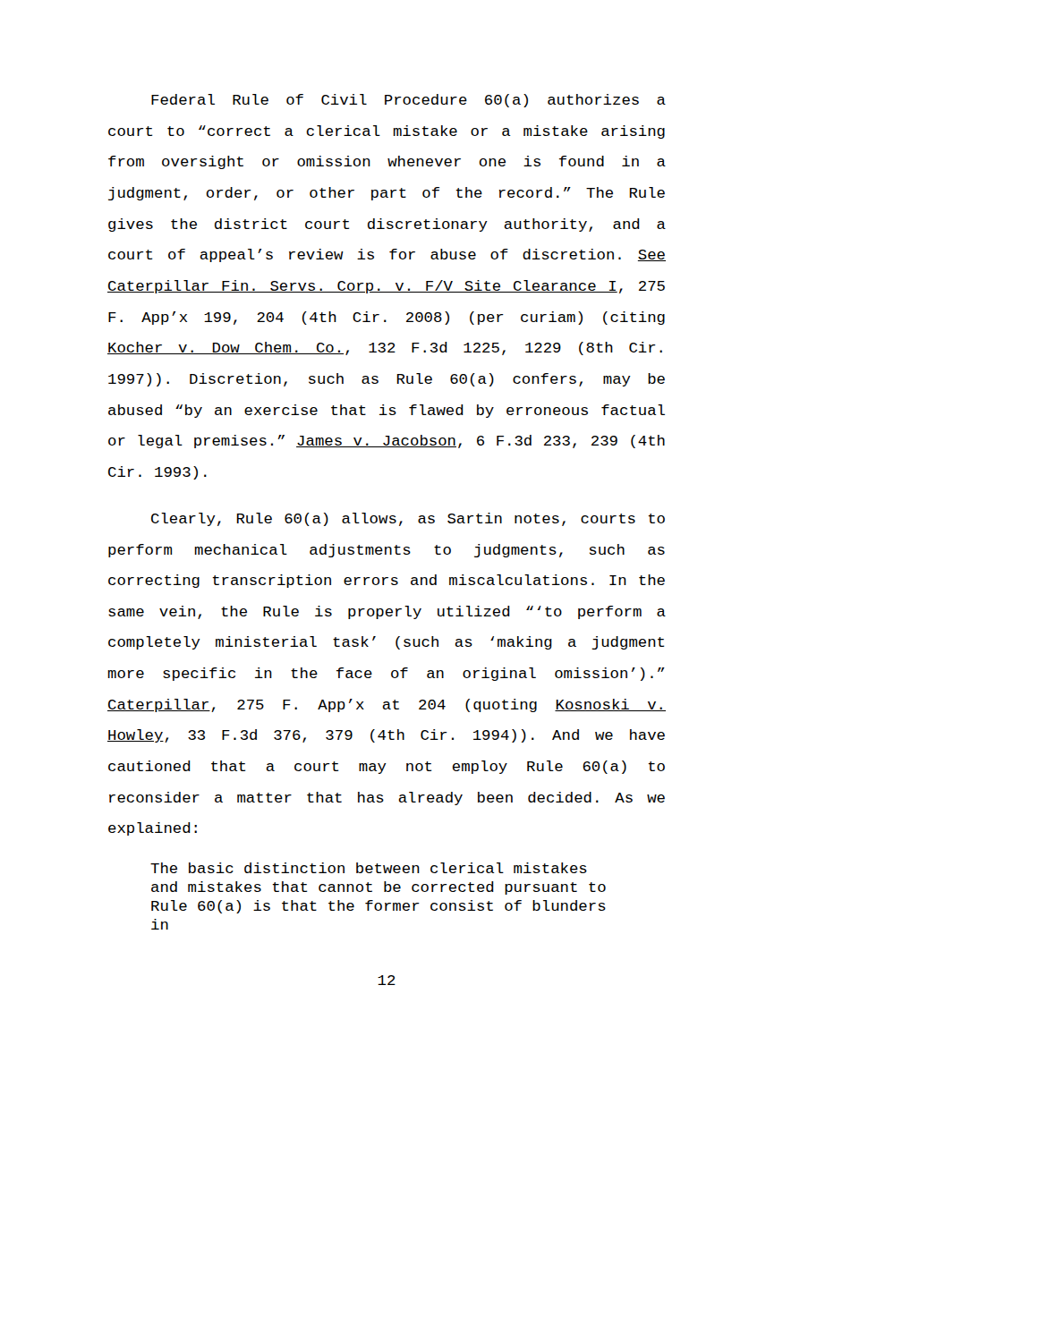Federal Rule of Civil Procedure 60(a) authorizes a court to “correct a clerical mistake or a mistake arising from oversight or omission whenever one is found in a judgment, order, or other part of the record.” The Rule gives the district court discretionary authority, and a court of appeal’s review is for abuse of discretion. See Caterpillar Fin. Servs. Corp. v. F/V Site Clearance I, 275 F. App’x 199, 204 (4th Cir. 2008) (per curiam) (citing Kocher v. Dow Chem. Co., 132 F.3d 1225, 1229 (8th Cir. 1997)). Discretion, such as Rule 60(a) confers, may be abused “by an exercise that is flawed by erroneous factual or legal premises.” James v. Jacobson, 6 F.3d 233, 239 (4th Cir. 1993).
Clearly, Rule 60(a) allows, as Sartin notes, courts to perform mechanical adjustments to judgments, such as correcting transcription errors and miscalculations. In the same vein, the Rule is properly utilized “‘to perform a completely ministerial task’ (such as ‘making a judgment more specific in the face of an original omission’).” Caterpillar, 275 F. App’x at 204 (quoting Kosnoski v. Howley, 33 F.3d 376, 379 (4th Cir. 1994)). And we have cautioned that a court may not employ Rule 60(a) to reconsider a matter that has already been decided. As we explained:
The basic distinction between clerical mistakes and mistakes that cannot be corrected pursuant to Rule 60(a) is that the former consist of blunders in
12